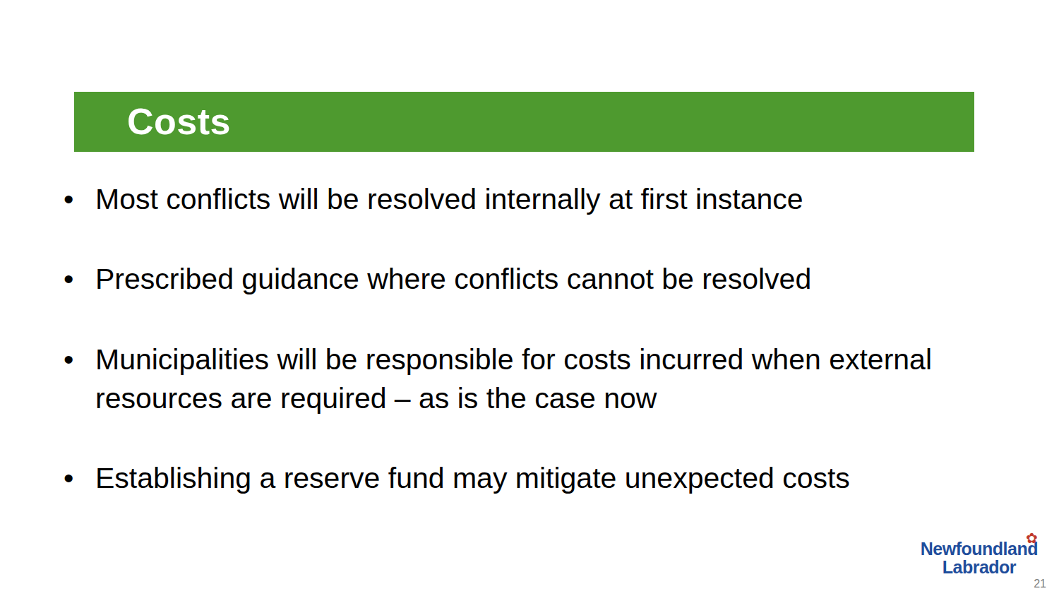Costs
Most conflicts will be resolved internally at first instance
Prescribed guidance where conflicts cannot be resolved
Municipalities will be responsible for costs incurred when external resources are required – as is the case now
Establishing a reserve fund may mitigate unexpected costs
✿
Newfoundland
Labrador
21